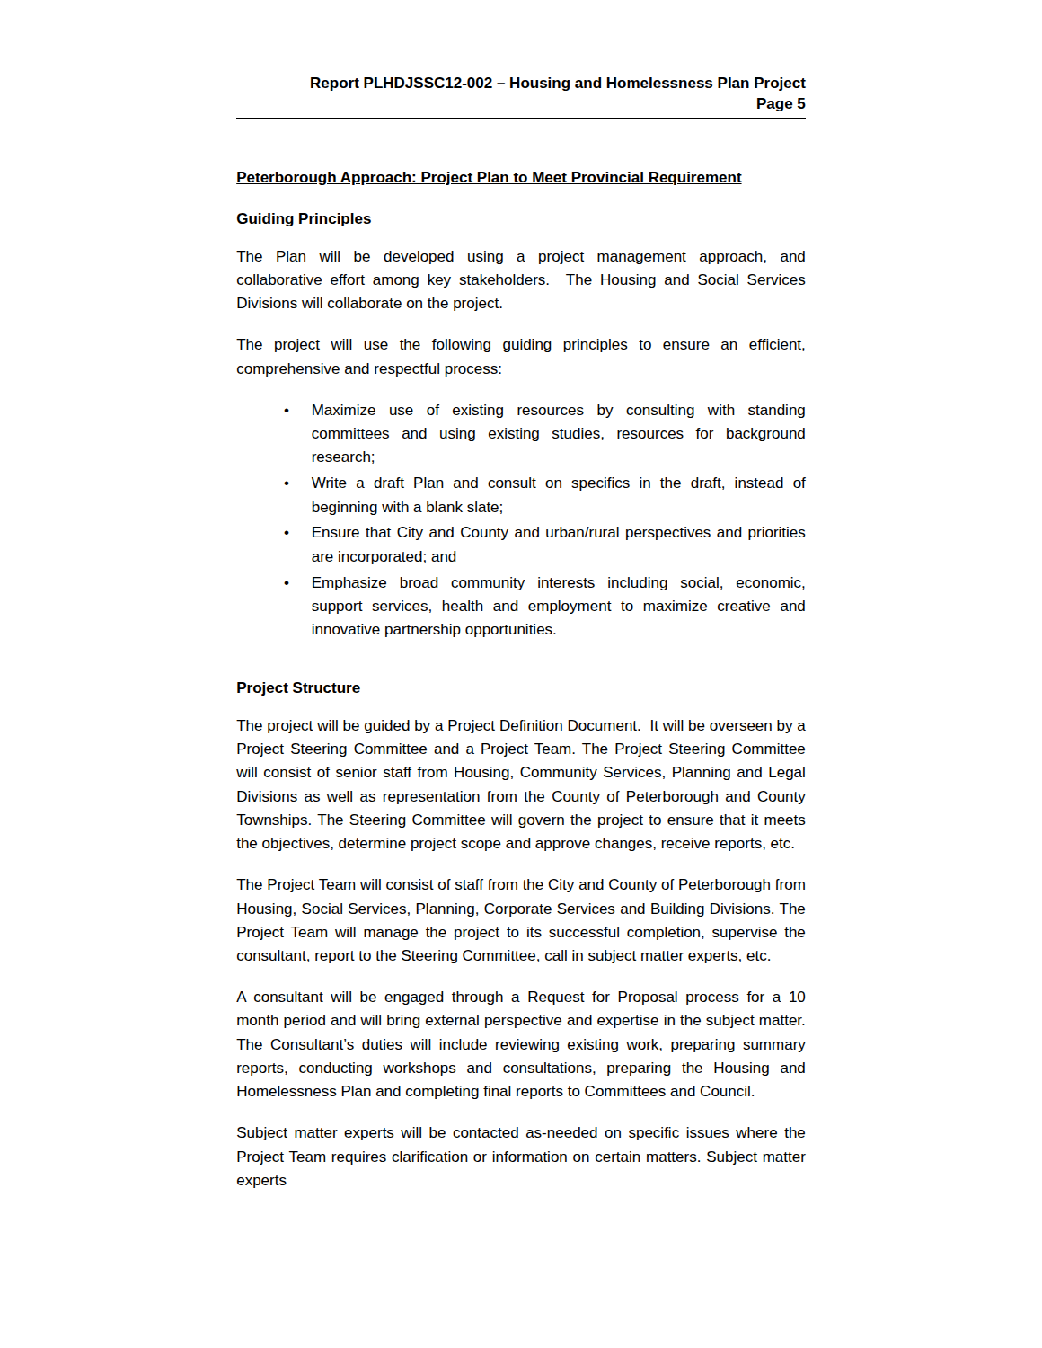Report PLHDJSSC12-002 – Housing and Homelessness Plan Project Page 5
Peterborough Approach: Project Plan to Meet Provincial Requirement
Guiding Principles
The Plan will be developed using a project management approach, and collaborative effort among key stakeholders. The Housing and Social Services Divisions will collaborate on the project.
The project will use the following guiding principles to ensure an efficient, comprehensive and respectful process:
Maximize use of existing resources by consulting with standing committees and using existing studies, resources for background research;
Write a draft Plan and consult on specifics in the draft, instead of beginning with a blank slate;
Ensure that City and County and urban/rural perspectives and priorities are incorporated; and
Emphasize broad community interests including social, economic, support services, health and employment to maximize creative and innovative partnership opportunities.
Project Structure
The project will be guided by a Project Definition Document. It will be overseen by a Project Steering Committee and a Project Team. The Project Steering Committee will consist of senior staff from Housing, Community Services, Planning and Legal Divisions as well as representation from the County of Peterborough and County Townships. The Steering Committee will govern the project to ensure that it meets the objectives, determine project scope and approve changes, receive reports, etc.
The Project Team will consist of staff from the City and County of Peterborough from Housing, Social Services, Planning, Corporate Services and Building Divisions. The Project Team will manage the project to its successful completion, supervise the consultant, report to the Steering Committee, call in subject matter experts, etc.
A consultant will be engaged through a Request for Proposal process for a 10 month period and will bring external perspective and expertise in the subject matter. The Consultant’s duties will include reviewing existing work, preparing summary reports, conducting workshops and consultations, preparing the Housing and Homelessness Plan and completing final reports to Committees and Council.
Subject matter experts will be contacted as-needed on specific issues where the Project Team requires clarification or information on certain matters. Subject matter experts